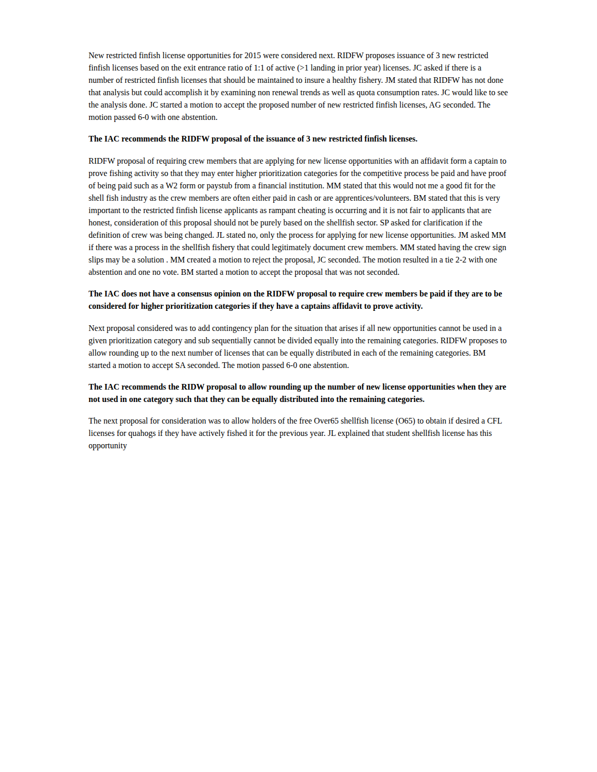New restricted finfish license opportunities for 2015 were considered next. RIDFW proposes issuance of 3 new restricted finfish licenses based on the exit entrance ratio of 1:1 of active (>1 landing in prior year) licenses. JC asked if there is a number of restricted finfish licenses that should be maintained to insure a healthy fishery. JM stated that RIDFW has not done that analysis but could accomplish it by examining non renewal trends as well as quota consumption rates. JC would like to see the analysis done. JC started a motion to accept the proposed number of new restricted finfish licenses, AG seconded. The motion passed 6-0 with one abstention.
The IAC recommends the RIDFW proposal of the issuance of 3 new restricted finfish licenses.
RIDFW proposal of requiring crew members that are applying for new license opportunities with an affidavit form a captain to prove fishing activity so that they may enter higher prioritization categories for the competitive process be paid and have proof of being paid such as a W2 form or paystub from a financial institution. MM stated that this would not me a good fit for the shell fish industry as the crew members are often either paid in cash or are apprentices/volunteers. BM stated that this is very important to the restricted finfish license applicants as rampant cheating is occurring and it is not fair to applicants that are honest, consideration of this proposal should not be purely based on the shellfish sector. SP asked for clarification if the definition of crew was being changed. JL stated no, only the process for applying for new license opportunities. JM asked MM if there was a process in the shellfish fishery that could legitimately document crew members. MM stated having the crew sign slips may be a solution . MM created a motion to reject the proposal, JC seconded. The motion resulted in a tie 2-2 with one abstention and one no vote. BM started a motion to accept the proposal that was not seconded.
The IAC does not have a consensus opinion on the RIDFW proposal to require crew members be paid if they are to be considered for higher prioritization categories if they have a captains affidavit to prove activity.
Next proposal considered was to add contingency plan for the situation that arises if all new opportunities cannot be used in a given prioritization category and sub sequentially cannot be divided equally into the remaining categories. RIDFW proposes to allow rounding up to the next number of licenses that can be equally distributed in each of the remaining categories. BM started a motion to accept SA seconded. The motion passed 6-0 one abstention.
The IAC recommends the RIDW proposal to allow rounding up the number of new license opportunities when they are not used in one category such that they can be equally distributed into the remaining categories.
The next proposal for consideration was to allow holders of the free Over65 shellfish license (O65) to obtain if desired a CFL licenses for quahogs if they have actively fished it for the previous year. JL explained that student shellfish license has this opportunity